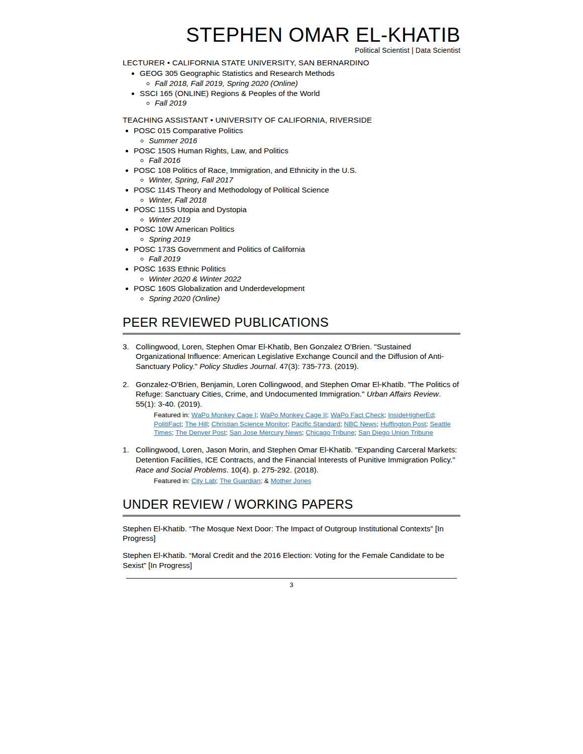STEPHEN OMAR EL-KHATIB
Political Scientist | Data Scientist
LECTURER • CALIFORNIA STATE UNIVERSITY, SAN BERNARDINO
GEOG 305 Geographic Statistics and Research Methods
Fall 2018, Fall 2019, Spring 2020 (Online)
SSCI 165 (ONLINE) Regions & Peoples of the World
Fall 2019
TEACHING ASSISTANT • UNIVERSITY OF CALIFORNIA, RIVERSIDE
POSC 015 Comparative Politics
Summer 2016
POSC 150S Human Rights, Law, and Politics
Fall 2016
POSC 108 Politics of Race, Immigration, and Ethnicity in the U.S.
Winter, Spring, Fall 2017
POSC 114S Theory and Methodology of Political Science
Winter, Fall 2018
POSC 115S Utopia and Dystopia
Winter 2019
POSC 10W American Politics
Spring 2019
POSC 173S Government and Politics of California
Fall 2019
POSC 163S Ethnic Politics
Winter 2020 & Winter 2022
POSC 160S Globalization and Underdevelopment
Spring 2020 (Online)
PEER REVIEWED PUBLICATIONS
3. Collingwood, Loren, Stephen Omar El-Khatib, Ben Gonzalez O'Brien. "Sustained Organizational Influence: American Legislative Exchange Council and the Diffusion of Anti-Sanctuary Policy." Policy Studies Journal. 47(3): 735-773. (2019).
2. Gonzalez-O'Brien, Benjamin, Loren Collingwood, and Stephen Omar El-Khatib. "The Politics of Refuge: Sanctuary Cities, Crime, and Undocumented Immigration." Urban Affairs Review. 55(1): 3-40. (2019).
Featured in: WaPo Monkey Cage I; WaPo Monkey Cage II; WaPo Fact Check; InsideHigherEd; PolitiFact; The Hill; Christian Science Monitor; Pacific Standard; NBC News; Huffington Post; Seattle Times; The Denver Post; San Jose Mercury News; Chicago Tribune; San Diego Union Tribune
1. Collingwood, Loren, Jason Morin, and Stephen Omar El-Khatib. "Expanding Carceral Markets: Detention Facilities, ICE Contracts, and the Financial Interests of Punitive Immigration Policy." Race and Social Problems. 10(4). p. 275-292. (2018).
Featured in: City Lab; The Guardian; & Mother Jones
UNDER REVIEW / WORKING PAPERS
Stephen El-Khatib. “The Mosque Next Door: The Impact of Outgroup Institutional Contexts” [In Progress]
Stephen El-Khatib. “Moral Credit and the 2016 Election: Voting for the Female Candidate to be Sexist” [In Progress]
3